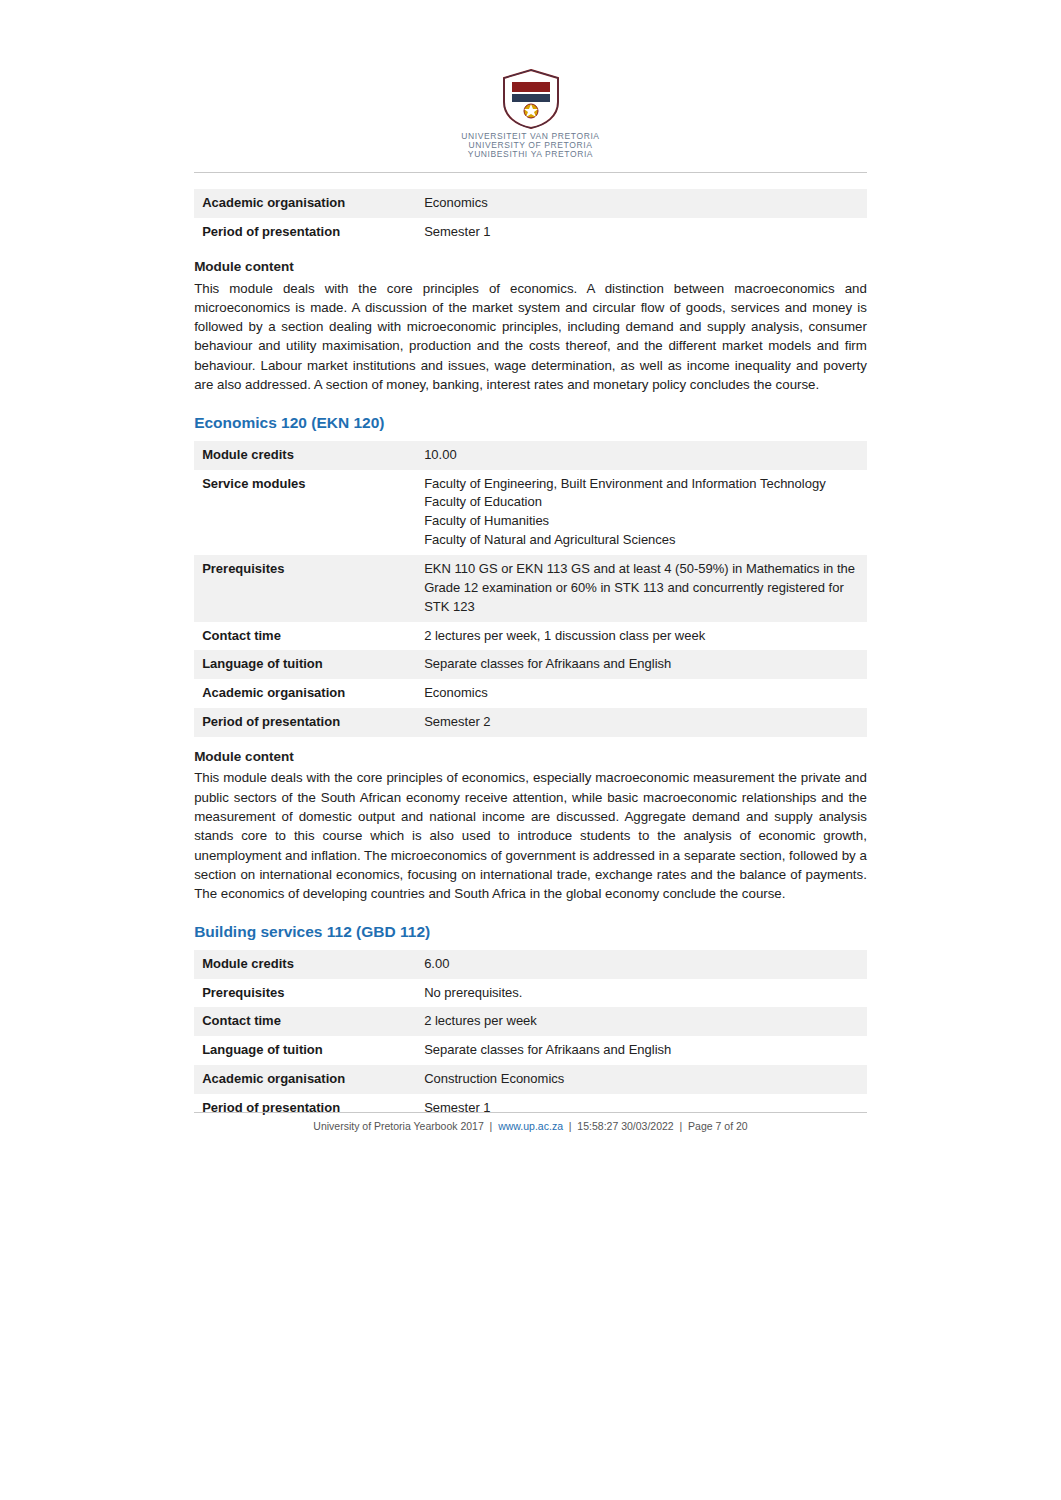Universiteit van Pretoria
University of Pretoria
Yunibesithi ya Pretoria
| Academic organisation | Economics |
| Period of presentation | Semester 1 |
Module content
This module deals with the core principles of economics. A distinction between macroeconomics and microeconomics is made. A discussion of the market system and circular flow of goods, services and money is followed by a section dealing with microeconomic principles, including demand and supply analysis, consumer behaviour and utility maximisation, production and the costs thereof, and the different market models and firm behaviour. Labour market institutions and issues, wage determination, as well as income inequality and poverty are also addressed. A section of money, banking, interest rates and monetary policy concludes the course.
Economics 120 (EKN 120)
| Module credits | 10.00 |
| Service modules | Faculty of Engineering, Built Environment and Information Technology Faculty of Education Faculty of Humanities Faculty of Natural and Agricultural Sciences |
| Prerequisites | EKN 110 GS or EKN 113 GS and at least 4 (50-59%) in Mathematics in the Grade 12 examination or 60% in STK 113 and concurrently registered for STK 123 |
| Contact time | 2 lectures per week, 1 discussion class per week |
| Language of tuition | Separate classes for Afrikaans and English |
| Academic organisation | Economics |
| Period of presentation | Semester 2 |
Module content
This module deals with the core principles of economics, especially macroeconomic measurement the private and public sectors of the South African economy receive attention, while basic macroeconomic relationships and the measurement of domestic output and national income are discussed. Aggregate demand and supply analysis stands core to this course which is also used to introduce students to the analysis of economic growth, unemployment and inflation. The microeconomics of government is addressed in a separate section, followed by a section on international economics, focusing on international trade, exchange rates and the balance of payments. The economics of developing countries and South Africa in the global economy conclude the course.
Building services 112 (GBD 112)
| Module credits | 6.00 |
| Prerequisites | No prerequisites. |
| Contact time | 2 lectures per week |
| Language of tuition | Separate classes for Afrikaans and English |
| Academic organisation | Construction Economics |
| Period of presentation | Semester 1 |
University of Pretoria Yearbook 2017 | www.up.ac.za | 15:58:27 30/03/2022 | Page 7 of 20